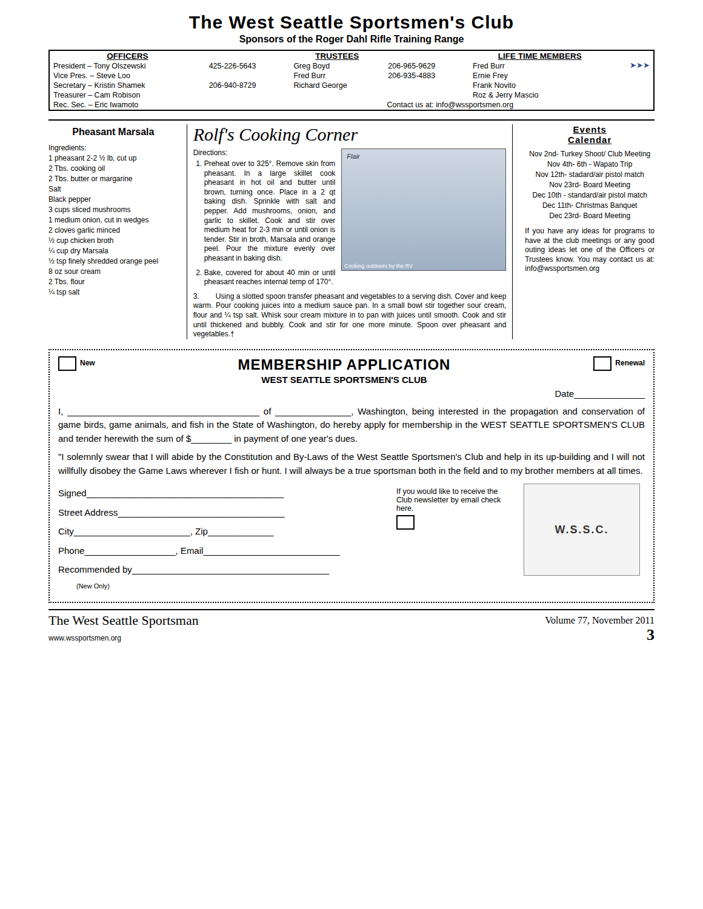The West Seattle Sportsmen's Club
Sponsors of the Roger Dahl Rifle Training Range
| OFFICERS | | TRUSTEES | | LIFE TIME MEMBERS | |
| --- | --- | --- | --- | --- | --- |
| President – Tony Olszewski | 425-226-5643 | Greg Boyd | 206-965-9629 | Fred Burr | ➤➤➤ |
| Vice Pres. – Steve Loo | | Fred Burr | 206-935-4883 | Ernie Frey |
| Secretary – Kristin Shamek | 206-940-8729 | Richard George | | Frank Novito |
| Treasurer – Cam Robison | | | | Roz & Jerry Mascio |
| Rec. Sec. – Eric Iwamoto | | Contact us at: info@wssportsmen.org |
Pheasant Marsala
Ingredients:
1 pheasant 2-2 ½ lb, cut up
2 Tbs. cooking oil
2 Tbs. butter or margarine
Salt
Black pepper
3 cups sliced mushrooms
1 medium onion, cut in wedges
2 cloves garlic minced
½ cup chicken broth
¼ cup dry Marsala
½ tsp finely shredded orange peel
8 oz sour cream
2 Tbs. flour
¼ tsp salt
Rolf's Cooking Corner
Flair Cooking outdoors by the RV
Directions:
Preheat over to 325°. Remove skin from pheasant. In a large skillet cook pheasant in hot oil and butter until brown, turning once. Place in a 2 qt baking dish. Sprinkle with salt and pepper. Add mushrooms, onion, and garlic to skillet. Cook and stir over medium heat for 2-3 min or until onion is tender. Stir in broth, Marsala and orange peel. Pour the mixture evenly over pheasant in baking dish.
Bake, covered for about 40 min or until pheasant reaches internal temp of 170°.
3. Using a slotted spoon transfer pheasant and vegetables to a serving dish. Cover and keep warm. Pour cooking juices into a medium sauce pan. In a small bowl stir together sour cream, flour and ¼ tsp salt. Whisk sour cream mixture in to pan with juices until smooth. Cook and stir until thickened and bubbly. Cook and stir for one more minute. Spoon over pheasant and vegetables.†
Events
Calendar
Nov 2nd- Turkey Shoot/ Club Meeting
Nov 4th- 6th - Wapato Trip
Nov 12th- stadard/air pistol match
Nov 23rd- Board Meeting
Dec 10th - standard/air pistol match
Dec 11th- Christmas Banquet
Dec 23rd- Board Meeting
If you have any ideas for programs to have at the club meetings or any good outing ideas let one of the Officers or Trustees know. You may contact us at: info@wssportsmen.org
New
MEMBERSHIP APPLICATION
WEST SEATTLE SPORTSMEN'S CLUB
Renewal
Date______________
I, ______________________________________ of _______________, Washington, being interested in the propagation and conservation of game birds, game animals, and fish in the State of Washington, do hereby apply for membership in the WEST SEATTLE SPORTSMEN'S CLUB and tender herewith the sum of $________ in payment of one year's dues.
"I solemnly swear that I will abide by the Constitution and By-Laws of the West Seattle Sportsmen's Club and help in its up-building and I will not willfully disobey the Game Laws wherever I fish or hunt. I will always be a true sportsman both in the field and to my brother members at all times.
Signed_______________________________________
Street Address_________________________________
City_______________________, Zip_____________
Phone__________________, Email___________________________
Recommended by_______________________________________
(New Only)
If you would like to receive the Club newsletter by email check here.
W.S.S.C.
The West Seattle Sportsman
www.wssportsmen.org
Volume 77, November 2011
3